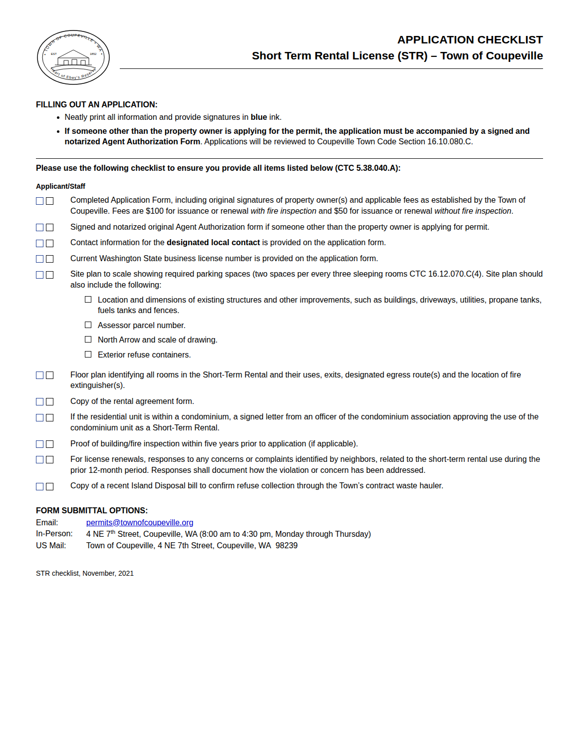• TOWN OF COUPEVILLE • WA • Heart of Ebey's Reserve EST 1852
APPLICATION CHECKLIST
Short Term Rental License (STR) – Town of Coupeville
FILLING OUT AN APPLICATION:
Neatly print all information and provide signatures in blue ink.
If someone other than the property owner is applying for the permit, the application must be accompanied by a signed and notarized Agent Authorization Form. Applications will be reviewed to Coupeville Town Code Section 16.10.080.C.
Please use the following checklist to ensure you provide all items listed below (CTC 5.38.040.A):
Applicant/Staff
| | Completed Application Form, including original signatures of property owner(s) and applicable fees as established by the Town of Coupeville. Fees are $100 for issuance or renewal with fire inspection and $50 for issuance or renewal without fire inspection . |
| | Signed and notarized original Agent Authorization form if someone other than the property owner is applying for permit. |
| | Contact information for the designated local contact is provided on the application form. |
| | Current Washington State business license number is provided on the application form. |
| | Site plan to scale showing required parking spaces (two spaces per every three sleeping rooms CTC 16.12.070.C(4). Site plan should also include the following: Location and dimensions of existing structures and other improvements, such as buildings, driveways, utilities, propane tanks, fuels tanks and fences. Assessor parcel number. North Arrow and scale of drawing. Exterior refuse containers. |
| | Floor plan identifying all rooms in the Short-Term Rental and their uses, exits, designated egress route(s) and the location of fire extinguisher(s). |
| | Copy of the rental agreement form. |
| | If the residential unit is within a condominium, a signed letter from an officer of the condominium association approving the use of the condominium unit as a Short-Term Rental. |
| | Proof of building/fire inspection within five years prior to application (if applicable). |
| | For license renewals, responses to any concerns or complaints identified by neighbors, related to the short-term rental use during the prior 12-month period. Responses shall document how the violation or concern has been addressed. |
| | Copy of a recent Island Disposal bill to confirm refuse collection through the Town’s contract waste hauler. |
FORM SUBMITTAL OPTIONS:
| Email: | permits@townofcoupeville.org |
| In-Person: | 4 NE 7 th Street, Coupeville, WA (8:00 am to 4:30 pm, Monday through Thursday) |
| US Mail: | Town of Coupeville, 4 NE 7th Street, Coupeville, WA 98239 |
STR checklist, November, 2021